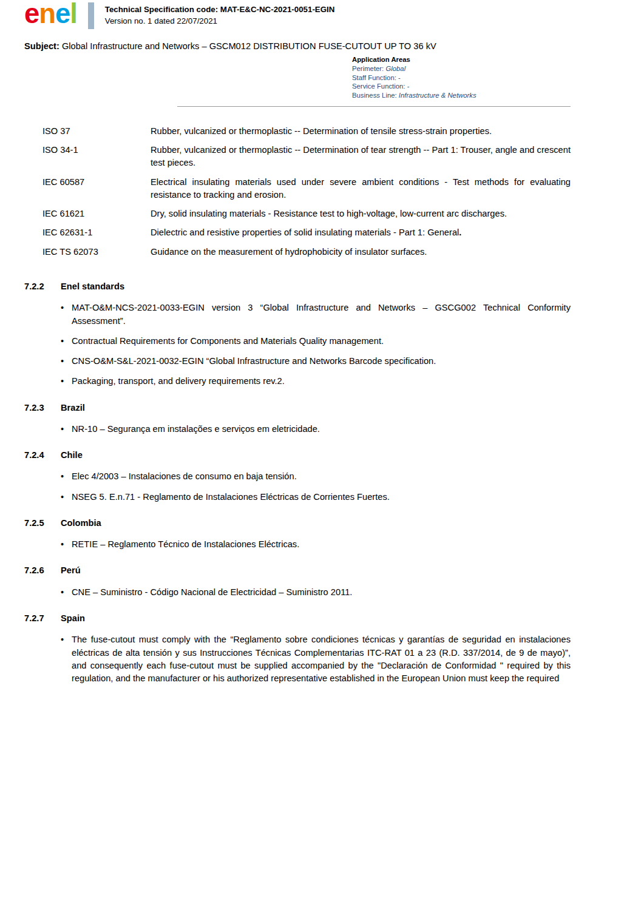enel
Technical Specification code: MAT-E&C-NC-2021-0051-EGIN
Version no. 1 dated 22/07/2021
Subject: Global Infrastructure and Networks – GSCM012 DISTRIBUTION FUSE-CUTOUT UP TO 36 kV
Application Areas
Perimeter: Global
Staff Function: -
Service Function: -
Business Line: Infrastructure & Networks
| ISO 37 | Rubber, vulcanized or thermoplastic -- Determination of tensile stress-strain properties. |
| ISO 34-1 | Rubber, vulcanized or thermoplastic -- Determination of tear strength -- Part 1: Trouser, angle and crescent test pieces. |
| IEC 60587 | Electrical insulating materials used under severe ambient conditions - Test methods for evaluating resistance to tracking and erosion. |
| IEC 61621 | Dry, solid insulating materials - Resistance test to high-voltage, low-current arc discharges. |
| IEC 62631-1 | Dielectric and resistive properties of solid insulating materials - Part 1: General . |
| IEC TS 62073 | Guidance on the measurement of hydrophobicity of insulator surfaces. |
7.2.2 Enel standards
MAT-O&M-NCS-2021-0033-EGIN version 3 “Global Infrastructure and Networks – GSCG002 Technical Conformity Assessment”.
Contractual Requirements for Components and Materials Quality management.
CNS-O&M-S&L-2021-0032-EGIN “Global Infrastructure and Networks Barcode specification.
Packaging, transport, and delivery requirements rev.2.
7.2.3 Brazil
NR-10 – Segurança em instalações e serviços em eletricidade.
7.2.4 Chile
Elec 4/2003 – Instalaciones de consumo en baja tensión.
NSEG 5. E.n.71 - Reglamento de Instalaciones Eléctricas de Corrientes Fuertes.
7.2.5 Colombia
RETIE – Reglamento Técnico de Instalaciones Eléctricas.
7.2.6 Perú
CNE – Suministro - Código Nacional de Electricidad – Suministro 2011.
7.2.7 Spain
The fuse-cutout must comply with the “Reglamento sobre condiciones técnicas y garantías de seguridad en instalaciones eléctricas de alta tensión y sus Instrucciones Técnicas Complementarias ITC-RAT 01 a 23 (R.D. 337/2014, de 9 de mayo)”, and consequently each fuse-cutout must be supplied accompanied by the "Declaración de Conformidad " required by this regulation, and the manufacturer or his authorized representative established in the European Union must keep the required